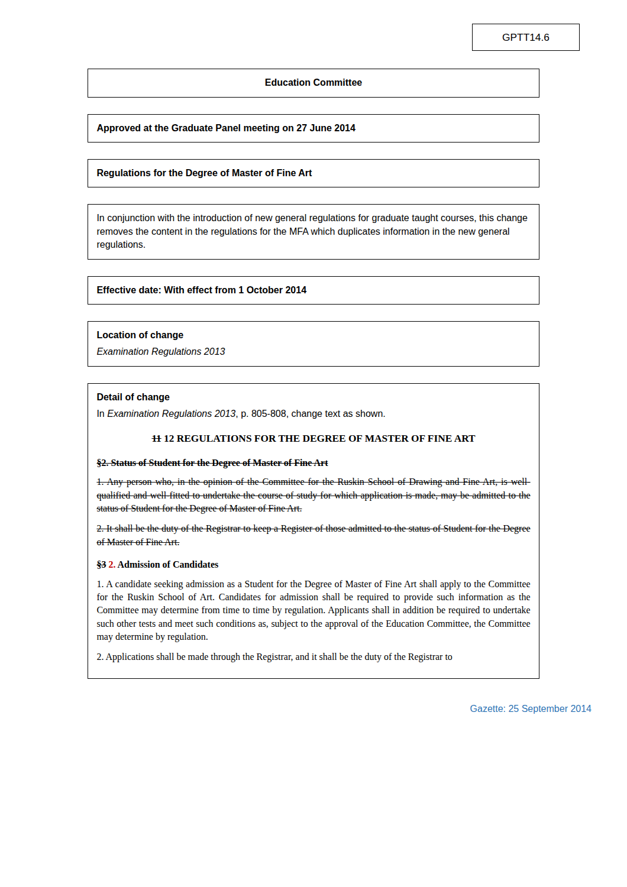GPTT14.6
Education Committee
Approved at the Graduate Panel meeting on 27 June 2014
Regulations for the Degree of Master of Fine Art
In conjunction with the introduction of new general regulations for graduate taught courses, this change removes the content in the regulations for the MFA which duplicates information in the new general regulations.
Effective date: With effect from 1 October 2014
Location of change
Examination Regulations 2013
Detail of change
In Examination Regulations 2013, p. 805-808, change text as shown.
11 12 REGULATIONS FOR THE DEGREE OF MASTER OF FINE ART
§2. Status of Student for the Degree of Master of Fine Art
1. Any person who, in the opinion of the Committee for the Ruskin School of Drawing and Fine Art, is well-qualified and well-fitted to undertake the course of study for which application is made, may be admitted to the status of Student for the Degree of Master of Fine Art.
2. It shall be the duty of the Registrar to keep a Register of those admitted to the status of Student for the Degree of Master of Fine Art.
§3 2. Admission of Candidates
1. A candidate seeking admission as a Student for the Degree of Master of Fine Art shall apply to the Committee for the Ruskin School of Art. Candidates for admission shall be required to provide such information as the Committee may determine from time to time by regulation. Applicants shall in addition be required to undertake such other tests and meet such conditions as, subject to the approval of the Education Committee, the Committee may determine by regulation.
2. Applications shall be made through the Registrar, and it shall be the duty of the Registrar to
Gazette: 25 September 2014